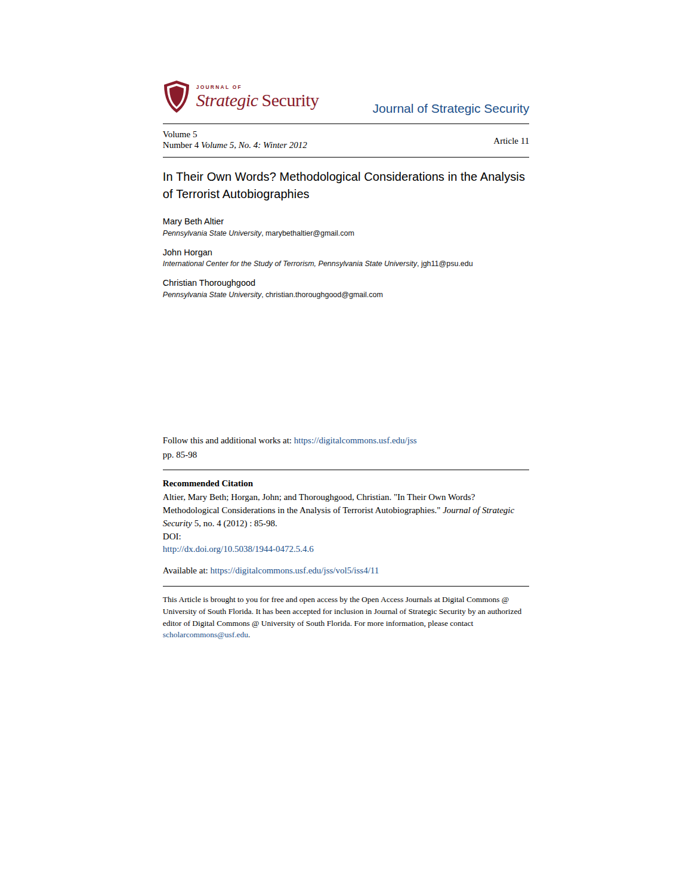JOURNAL OF
Strategic Security
Journal of Strategic Security
Volume 5
Number 4 Volume 5, No. 4: Winter 2012
Article 11
In Their Own Words? Methodological Considerations in the Analysis of Terrorist Autobiographies
Mary Beth Altier
Pennsylvania State University, marybethaltier@gmail.com
John Horgan
International Center for the Study of Terrorism, Pennsylvania State University, jgh11@psu.edu
Christian Thoroughgood
Pennsylvania State University, christian.thoroughgood@gmail.com
Follow this and additional works at: https://digitalcommons.usf.edu/jss
pp. 85-98
Recommended Citation
Altier, Mary Beth; Horgan, John; and Thoroughgood, Christian. "In Their Own Words? Methodological Considerations in the Analysis of Terrorist Autobiographies." Journal of Strategic Security 5, no. 4 (2012) : 85-98.
DOI:
http://dx.doi.org/10.5038/1944-0472.5.4.6
Available at: https://digitalcommons.usf.edu/jss/vol5/iss4/11
This Article is brought to you for free and open access by the Open Access Journals at Digital Commons @ University of South Florida. It has been accepted for inclusion in Journal of Strategic Security by an authorized editor of Digital Commons @ University of South Florida. For more information, please contact scholarcommons@usf.edu.